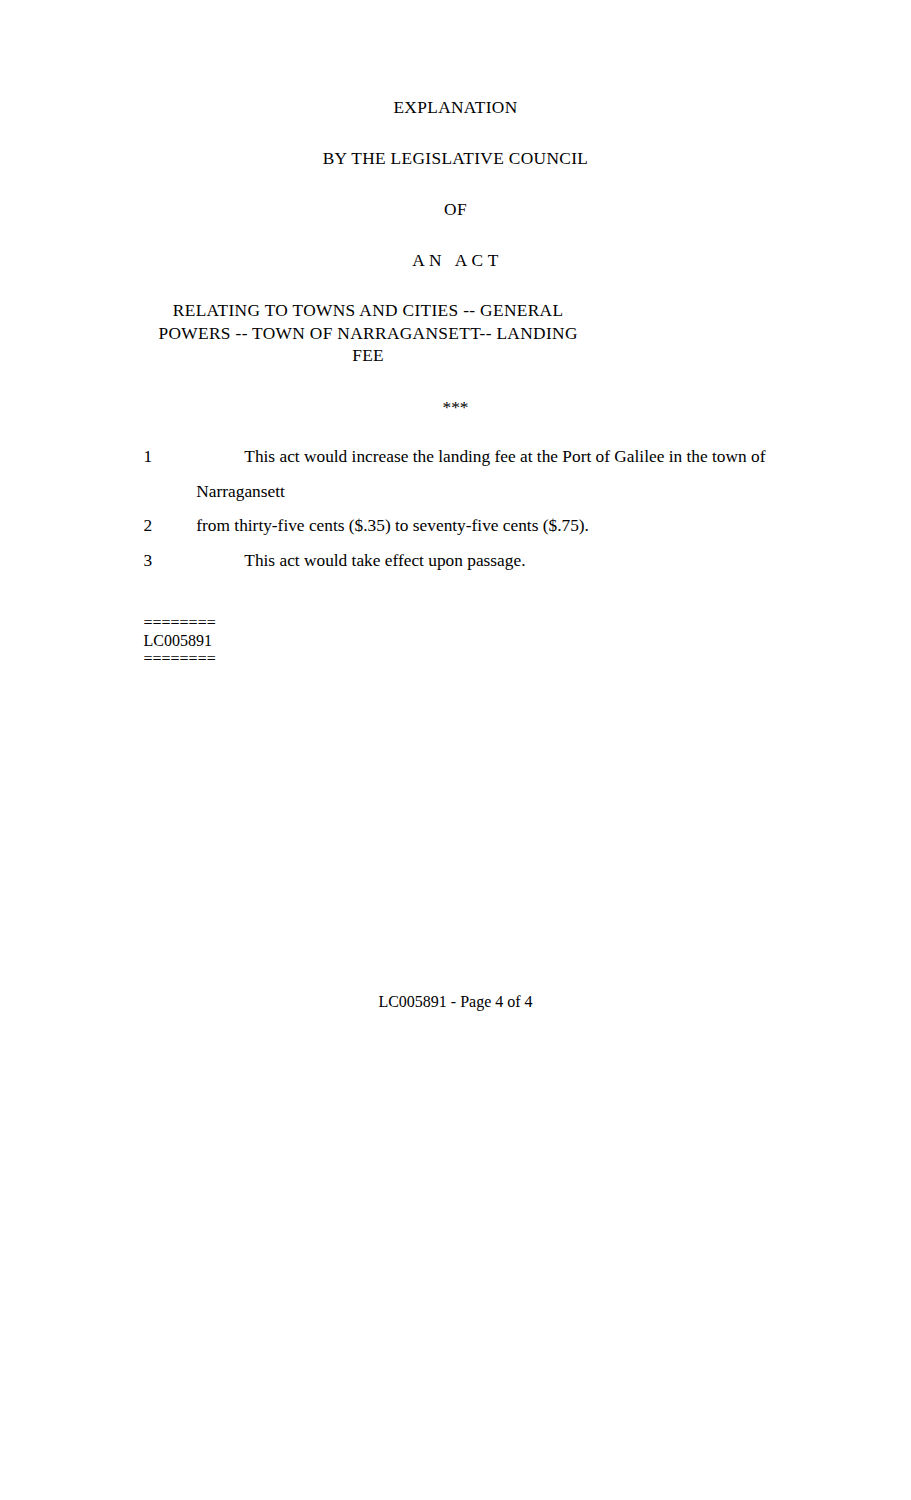EXPLANATION
BY THE LEGISLATIVE COUNCIL
OF
A N A C T
RELATING TO TOWNS AND CITIES -- GENERAL POWERS -- TOWN OF NARRAGANSETT-- LANDING FEE
***
| 1 | This act would increase the landing fee at the Port of Galilee in the town of Narragansett |
| 2 | from thirty-five cents ($.35) to seventy-five cents ($.75). |
| 3 | This act would take effect upon passage. |
========
LC005891
========
LC005891 - Page 4 of 4